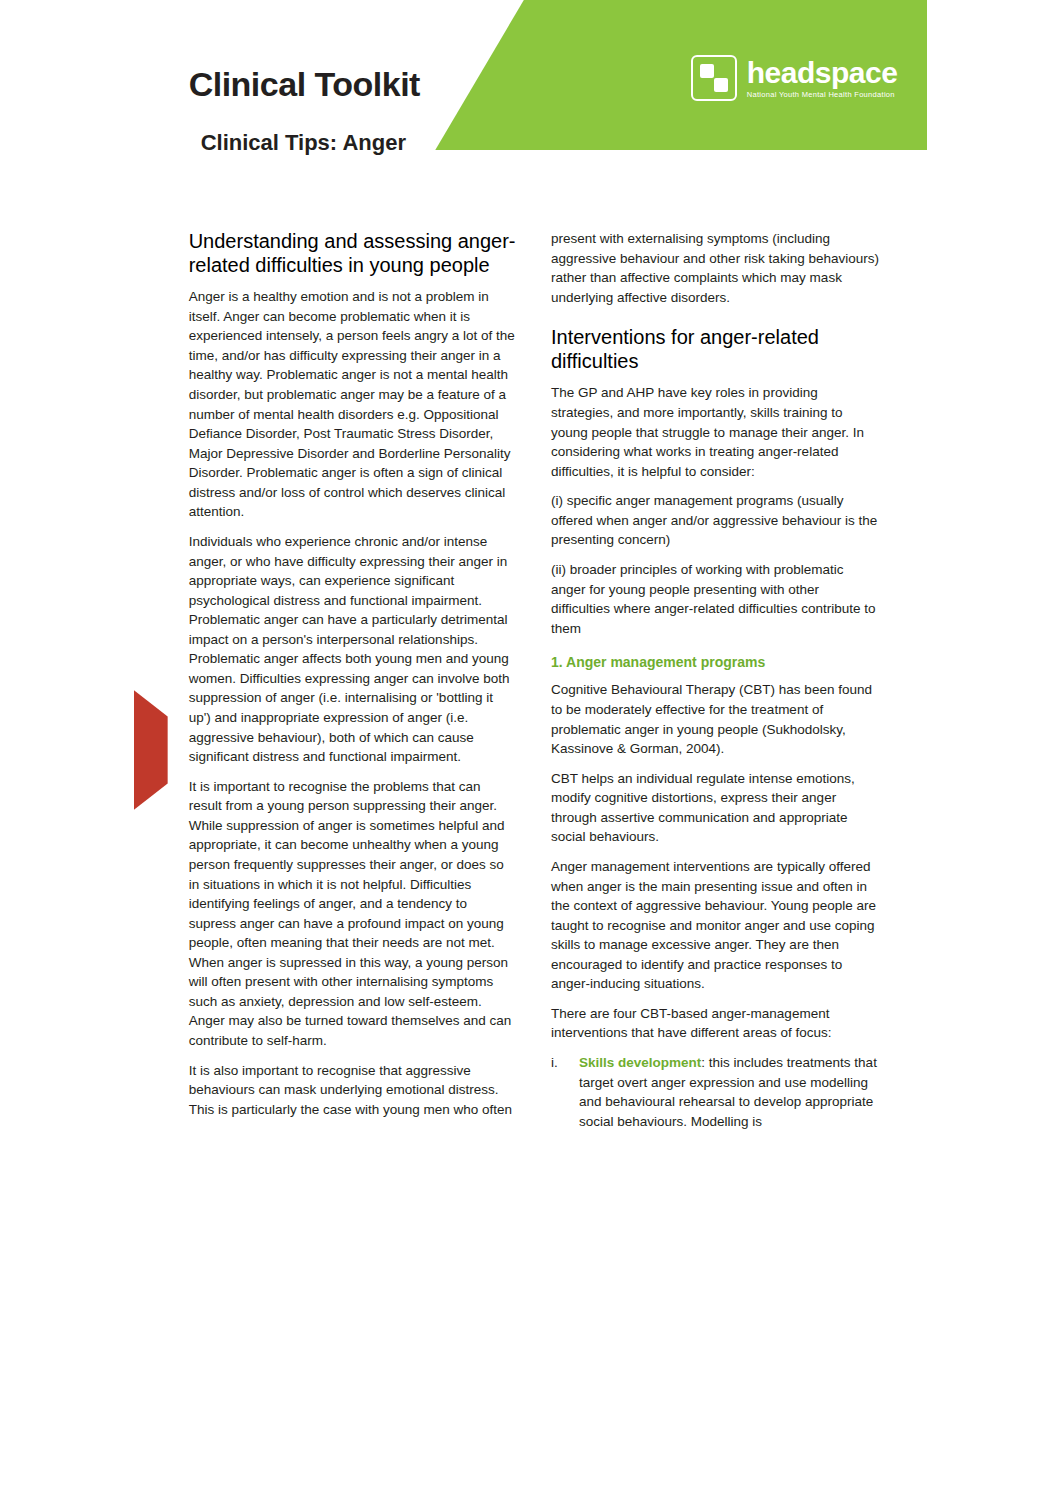headspace National Youth Mental Health Foundation
Clinical Toolkit
Clinical Tips: Anger
Understanding and assessing anger-related difficulties in young people
Anger is a healthy emotion and is not a problem in itself. Anger can become problematic when it is experienced intensely, a person feels angry a lot of the time, and/or has difficulty expressing their anger in a healthy way. Problematic anger is not a mental health disorder, but problematic anger may be a feature of a number of mental health disorders e.g. Oppositional Defiance Disorder, Post Traumatic Stress Disorder, Major Depressive Disorder and Borderline Personality Disorder. Problematic anger is often a sign of clinical distress and/or loss of control which deserves clinical attention.
Individuals who experience chronic and/or intense anger, or who have difficulty expressing their anger in appropriate ways, can experience significant psychological distress and functional impairment. Problematic anger can have a particularly detrimental impact on a person's interpersonal relationships. Problematic anger affects both young men and young women. Difficulties expressing anger can involve both suppression of anger (i.e. internalising or 'bottling it up') and inappropriate expression of anger (i.e. aggressive behaviour), both of which can cause significant distress and functional impairment.
It is important to recognise the problems that can result from a young person suppressing their anger. While suppression of anger is sometimes helpful and appropriate, it can become unhealthy when a young person frequently suppresses their anger, or does so in situations in which it is not helpful. Difficulties identifying feelings of anger, and a tendency to supress anger can have a profound impact on young people, often meaning that their needs are not met. When anger is supressed in this way, a young person will often present with other internalising symptoms such as anxiety, depression and low self-esteem. Anger may also be turned toward themselves and can contribute to self-harm.
It is also important to recognise that aggressive behaviours can mask underlying emotional distress. This is particularly the case with young men who often present with externalising symptoms (including aggressive behaviour and other risk taking behaviours) rather than affective complaints which may mask underlying affective disorders.
Interventions for anger-related difficulties
The GP and AHP have key roles in providing strategies, and more importantly, skills training to young people that struggle to manage their anger. In considering what works in treating anger-related difficulties, it is helpful to consider:
(i) specific anger management programs (usually offered when anger and/or aggressive behaviour is the presenting concern)
(ii) broader principles of working with problematic anger for young people presenting with other difficulties where anger-related difficulties contribute to them
1. Anger management programs
Cognitive Behavioural Therapy (CBT) has been found to be moderately effective for the treatment of problematic anger in young people (Sukhodolsky, Kassinove & Gorman, 2004).
CBT helps an individual regulate intense emotions, modify cognitive distortions, express their anger through assertive communication and appropriate social behaviours.
Anger management interventions are typically offered when anger is the main presenting issue and often in the context of aggressive behaviour. Young people are taught to recognise and monitor anger and use coping skills to manage excessive anger. They are then encouraged to identify and practice responses to anger-inducing situations.
There are four CBT-based anger-management interventions that have different areas of focus:
Skills development: this includes treatments that target overt anger expression and use modelling and behavioural rehearsal to develop appropriate social behaviours. Modelling is